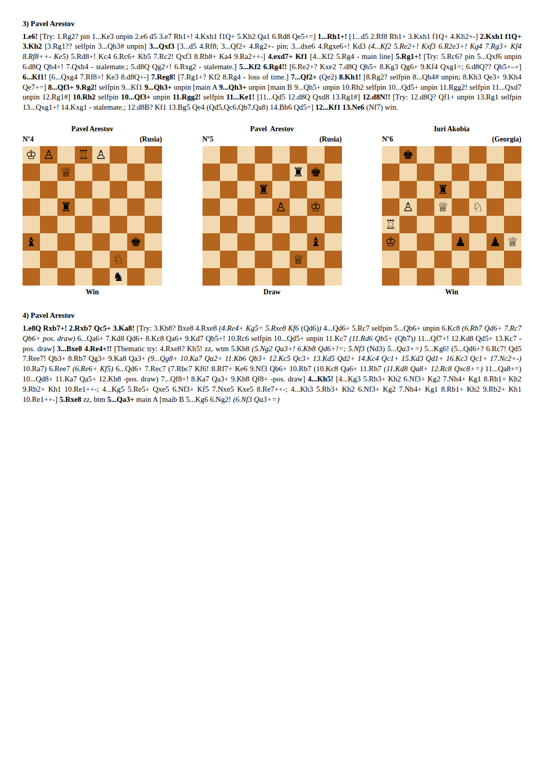3) Pavel Arestov
1.e6! [Try: 1.Rg2? pin 1...Ke3 unpin 2.e6 d5 3.e7 Rh1+! 4.Kxh1 f1Q+ 5.Kh2 Qa1 6.Rd8 Qe5+=] 1...Rh1+! [1...d5 2.Rf8 Rh1+ 3.Kxh1 f1Q+ 4.Kh2+-] 2.Kxh1 f1Q+ 3.Kh2 [3.Rg1?? selfpin 3...Qh3# unpin] 3...Qxf3 [3...d5 4.Rf8; 3...Qf2+ 4.Rg2+- pin; 3...dxe6 4.Rgxe6+! Kd3 (4...Kf2 5.Re2+! Kxf3 6.R2e3+! Kg4 7.Rg3+ Kf4 8.Rf8++- Ke5) 5.Rd8+! Kc4 6.Rc6+ Kb5 7.Rc2! Qxf3 8.Rb8+ Ka4 9.Ra2++-] 4.exd7+ Kf1 [4...Kf2 5.Rg4 - main line] 5.Rg1+! [Try: 5.Rc6? pin 5...Qxf6 unpin 6.d8Q Qh4+! 7.Qxh4 - stalemate.; 5.d8Q Qg2+! 6.Rxg2 - stalemate.] 5...Kf2 6.Rg4!! [6.Re2+? Kxe2 7.d8Q Qh5+ 8.Kg3 Qg6+ 9.Kf4 Qxg1=; 6.d8Q?? Qh5+–+] 6...Kf1! [6...Qxg4 7.Rf8+! Ke3 8.d8Q+-] 7.Reg8! [7.Rg1+? Kf2 8.Rg4 - loss of time.] 7...Qf2+ (Qe2) 8.Kh1! [8.Rg2? selfpin 8...Qh4# unpin; 8.Kh3 Qe3+ 9.Kh4 Qe7+=] 8...Qf3+ 9.Rg2! selfpin 9...Kf1 9...Qh3+ unpin [main A 9...Qh3+ unpin [main B 9...Qh5+ unpin 10.Rh2 selfpin 10...Qd5+ unpin 11.Rgg2! selfpin 11...Qxd7 unpin 12.Rg1#] 10.Rh2 selfpin 10...Qf3+ unpin 11.Rgg2! selfpin 11...Ke1! [11...Qd5 12.d8Q Qxd8 13.Rg1#] 12.d8N!! [Try: 12.d8Q? Qf1+ unpin 13.Rg1 selfpin 13...Qxg1+! 14.Kxg1 - stalemate.; 12.d8B? Kf1 13.Bg5 Qe4 (Qd5,Qc6,Qb7,Qa8) 14.Bh6 Qd5=] 12...Kf1 13.Ne6 (Nf7) win.
Pavel Arestov
Nº4(Rusia)
| ♔ | ♙ | | ♖ | ♙ | | | |
| | | ♕ | | | | | |
| | | ♜ | | | | | |
| ♝ | | | | | | ♚ | |
| | | | | | ♘ | | |
| | | | | | ♞ | | |
Win
Pavel Arestov
Nº5(Rusia)
| | | | | | ♜ | ♚ | |
| | | | ♜ | | | | |
| | | | | ♙ | | ♔ | |
| | | | | | | ♝ | |
| | | | | | ♕ | | |
Draw
Iuri Akobia
Nº6(Georgia)
| | ♚ | | | | | | |
| | | | ♜ | | | | |
| | ♙ | | ♕ | | ♘ | | |
| ♖ | | | | | | | |
| ♔ | | | | ♟ | | ♟ | ♕ |
Win
4) Pavel Arestov
1.e8Q Rxb7+! 2.Rxb7 Qc5+ 3.Ka8! [Try: 3.Kb8? Bxe8 4.Rxe8 (4.Re4+ Kg5= 5.Rxe8 Kf6 (Qd6)) 4...Qd6+ 5.Rc7 selfpin 5...Qb6+ unpin 6.Kc8 (6.Rb7 Qd6+ 7.Rc7 Qb6+ pos. draw) 6...Qa6+ 7.Kd8 Qd6+ 8.Kc8 Qa6+ 9.Kd7 Qb5+! 10.Rc6 selfpin 10...Qd5+ unpin 11.Kc7 (11.Rd6 Qb5+ (Qb7)) 11...Qf7+! 12.Kd8 Qd5+ 13.Kc7 -pos. draw] 3...Bxe8 4.Re4+!! [Thematic try: 4.Rxe8? Kh5! zz, wtm 5.Kb8 (5.Ng2 Qa3+! 6.Kb8 Qd6+!=; 5.Nf3 (Nd3) 5...Qa3+=) 5...Kg6! (5...Qd6+? 6.Rc7! Qd5 7.Ree7! Qb3+ 8.Rb7 Qg3+ 9.Ka8 Qa3+ (9...Qg8+ 10.Ka7 Qa2+ 11.Kb6 Qb3+ 12.Kc5 Qc3+ 13.Kd5 Qd2+ 14.Kc4 Qc1+ 15.Kd3 Qd1+ 16.Kc3 Qc1+ 17.Nc2+-) 10.Ra7) 6.Ree7 (6.Re6+ Kf5) 6...Qd6+ 7.Rec7 (7.Rbc7 Kf6! 8.Rf7+ Ke6 9.Nf3 Qb6+ 10.Rb7 (10.Kc8 Qa6+ 11.Rb7 (11.Kd8 Qa8+ 12.Rc8 Qxc8+=) 11...Qa8+=) 10...Qd8+ 11.Ka7 Qa5+ 12.Kb8 -pos. draw) 7...Qf8+! 8.Ka7 Qa3+ 9.Kb8 Qf8+ -pos. draw] 4...Kh5! [4...Kg3 5.Rb3+ Kh2 6.Nf3+ Kg2 7.Nh4+ Kg1 8.Rb1+ Kh2 9.Rb2+ Kh1 10.Re1++-; 4...Kg5 5.Re5+ Qxe5 6.Nf3+ Kf5 7.Nxe5 Kxe5 8.Re7++-; 4...Kh3 5.Rb3+ Kh2 6.Nf3+ Kg2 7.Nh4+ Kg1 8.Rb1+ Kh2 9.Rb2+ Kh1 10.Re1++-] 5.Rxe8 zz, btm 5...Qa3+ main A [maib B 5...Kg6 6.Ng2! (6.Nf3 Qa3+=)